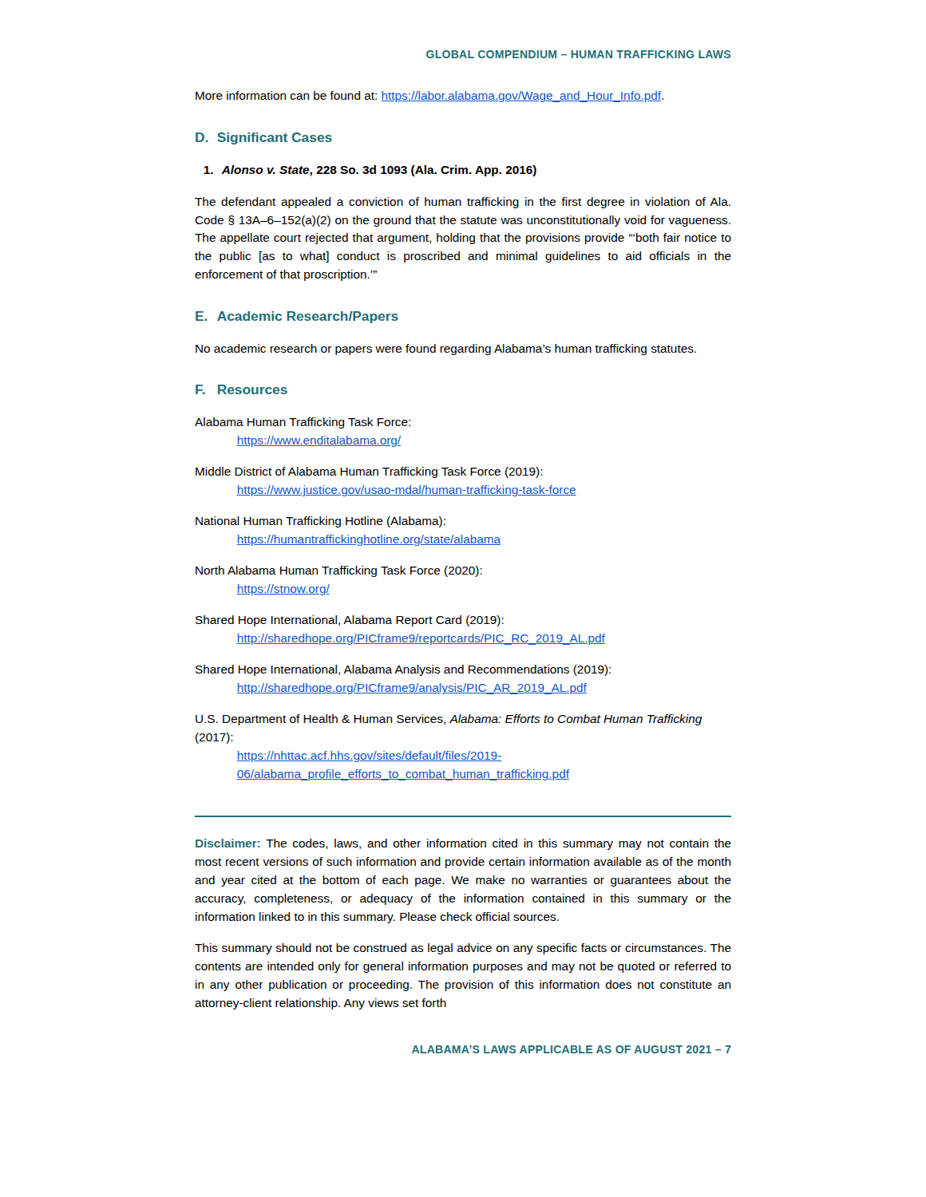GLOBAL COMPENDIUM – HUMAN TRAFFICKING LAWS
More information can be found at: https://labor.alabama.gov/Wage_and_Hour_Info.pdf.
D. Significant Cases
Alonso v. State, 228 So. 3d 1093 (Ala. Crim. App. 2016)
The defendant appealed a conviction of human trafficking in the first degree in violation of Ala. Code § 13A–6–152(a)(2) on the ground that the statute was unconstitutionally void for vagueness. The appellate court rejected that argument, holding that the provisions provide “‘both fair notice to the public [as to what] conduct is proscribed and minimal guidelines to aid officials in the enforcement of that proscription.’”
E. Academic Research/Papers
No academic research or papers were found regarding Alabama’s human trafficking statutes.
F. Resources
Alabama Human Trafficking Task Force: https://www.enditalabama.org/
Middle District of Alabama Human Trafficking Task Force (2019): https://www.justice.gov/usao-mdal/human-trafficking-task-force
National Human Trafficking Hotline (Alabama): https://humantraffickinghotline.org/state/alabama
North Alabama Human Trafficking Task Force (2020): https://stnow.org/
Shared Hope International, Alabama Report Card (2019): http://sharedhope.org/PICframe9/reportcards/PIC_RC_2019_AL.pdf
Shared Hope International, Alabama Analysis and Recommendations (2019): http://sharedhope.org/PICframe9/analysis/PIC_AR_2019_AL.pdf
U.S. Department of Health & Human Services, Alabama: Efforts to Combat Human Trafficking (2017): https://nhttac.acf.hhs.gov/sites/default/files/2019-
06/alabama_profile_efforts_to_combat_human_trafficking.pdf
Disclaimer: The codes, laws, and other information cited in this summary may not contain the most recent versions of such information and provide certain information available as of the month and year cited at the bottom of each page. We make no warranties or guarantees about the accuracy, completeness, or adequacy of the information contained in this summary or the information linked to in this summary. Please check official sources.
This summary should not be construed as legal advice on any specific facts or circumstances. The contents are intended only for general information purposes and may not be quoted or referred to in any other publication or proceeding. The provision of this information does not constitute an attorney-client relationship. Any views set forth
ALABAMA’S LAWS APPLICABLE AS OF AUGUST 2021 – 7